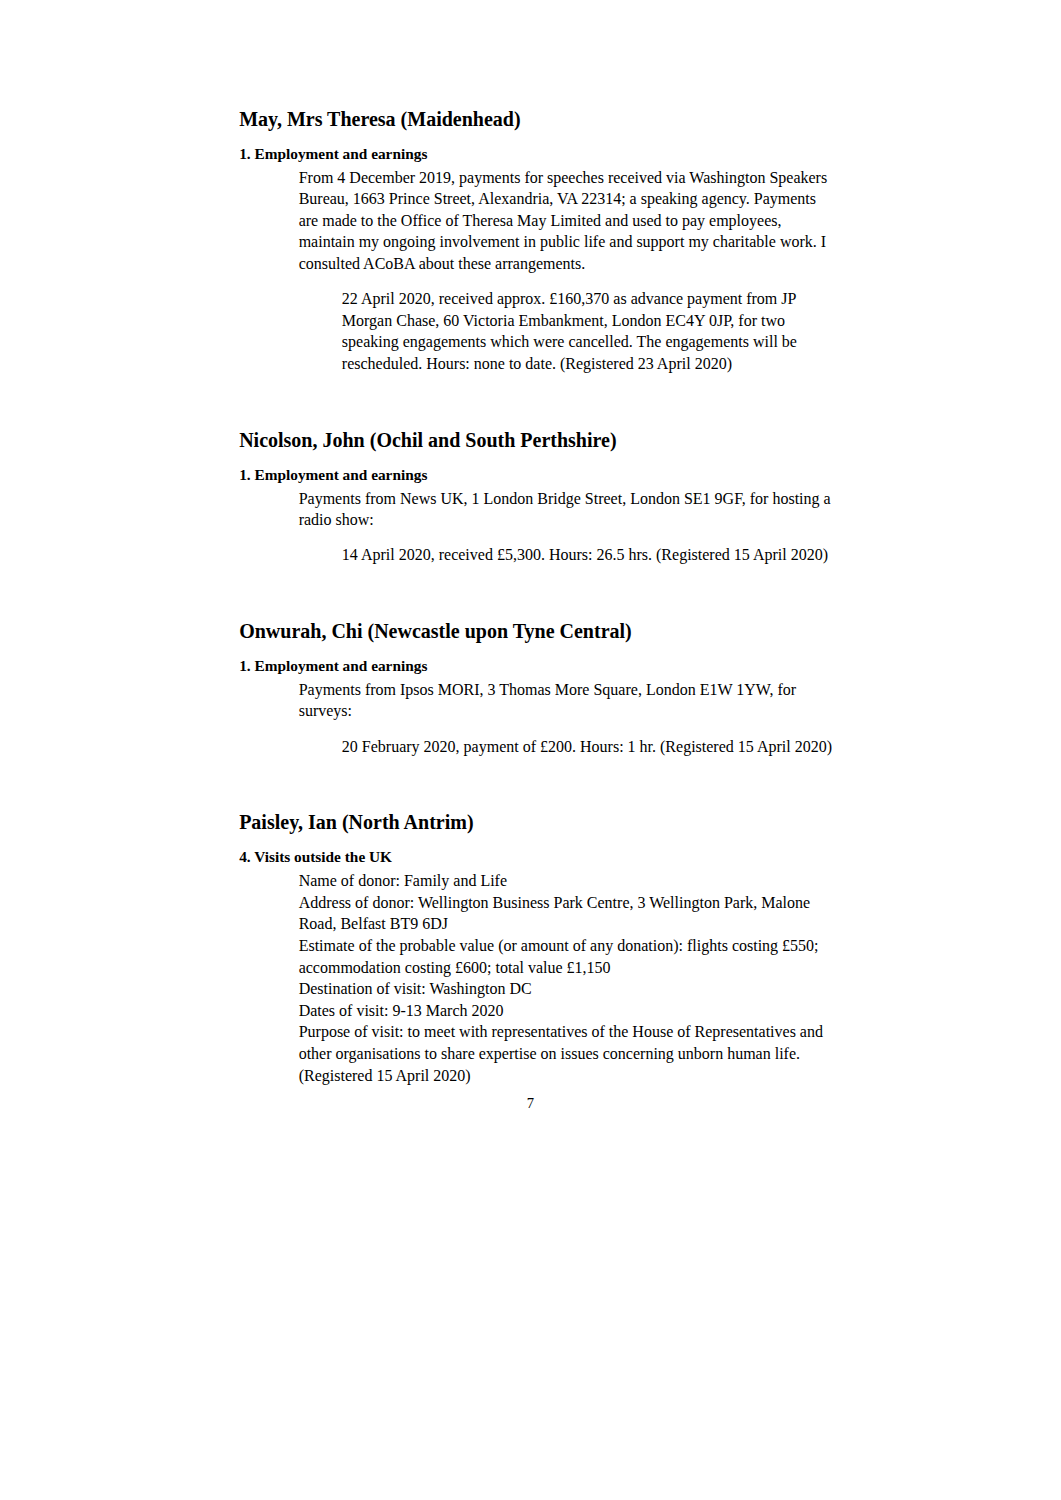May, Mrs Theresa (Maidenhead)
1. Employment and earnings
From 4 December 2019, payments for speeches received via Washington Speakers Bureau, 1663 Prince Street, Alexandria, VA 22314; a speaking agency. Payments are made to the Office of Theresa May Limited and used to pay employees, maintain my ongoing involvement in public life and support my charitable work. I consulted ACoBA about these arrangements.
22 April 2020, received approx. £160,370 as advance payment from JP Morgan Chase, 60 Victoria Embankment, London EC4Y 0JP, for two speaking engagements which were cancelled. The engagements will be rescheduled. Hours: none to date. (Registered 23 April 2020)
Nicolson, John (Ochil and South Perthshire)
1. Employment and earnings
Payments from News UK, 1 London Bridge Street, London SE1 9GF, for hosting a radio show:
14 April 2020, received £5,300. Hours: 26.5 hrs. (Registered 15 April 2020)
Onwurah, Chi (Newcastle upon Tyne Central)
1. Employment and earnings
Payments from Ipsos MORI, 3 Thomas More Square, London E1W 1YW, for surveys:
20 February 2020, payment of £200. Hours: 1 hr. (Registered 15 April 2020)
Paisley, Ian (North Antrim)
4. Visits outside the UK
Name of donor: Family and Life
Address of donor: Wellington Business Park Centre, 3 Wellington Park, Malone Road, Belfast BT9 6DJ
Estimate of the probable value (or amount of any donation): flights costing £550; accommodation costing £600; total value £1,150
Destination of visit: Washington DC
Dates of visit: 9-13 March 2020
Purpose of visit: to meet with representatives of the House of Representatives and other organisations to share expertise on issues concerning unborn human life. (Registered 15 April 2020)
7